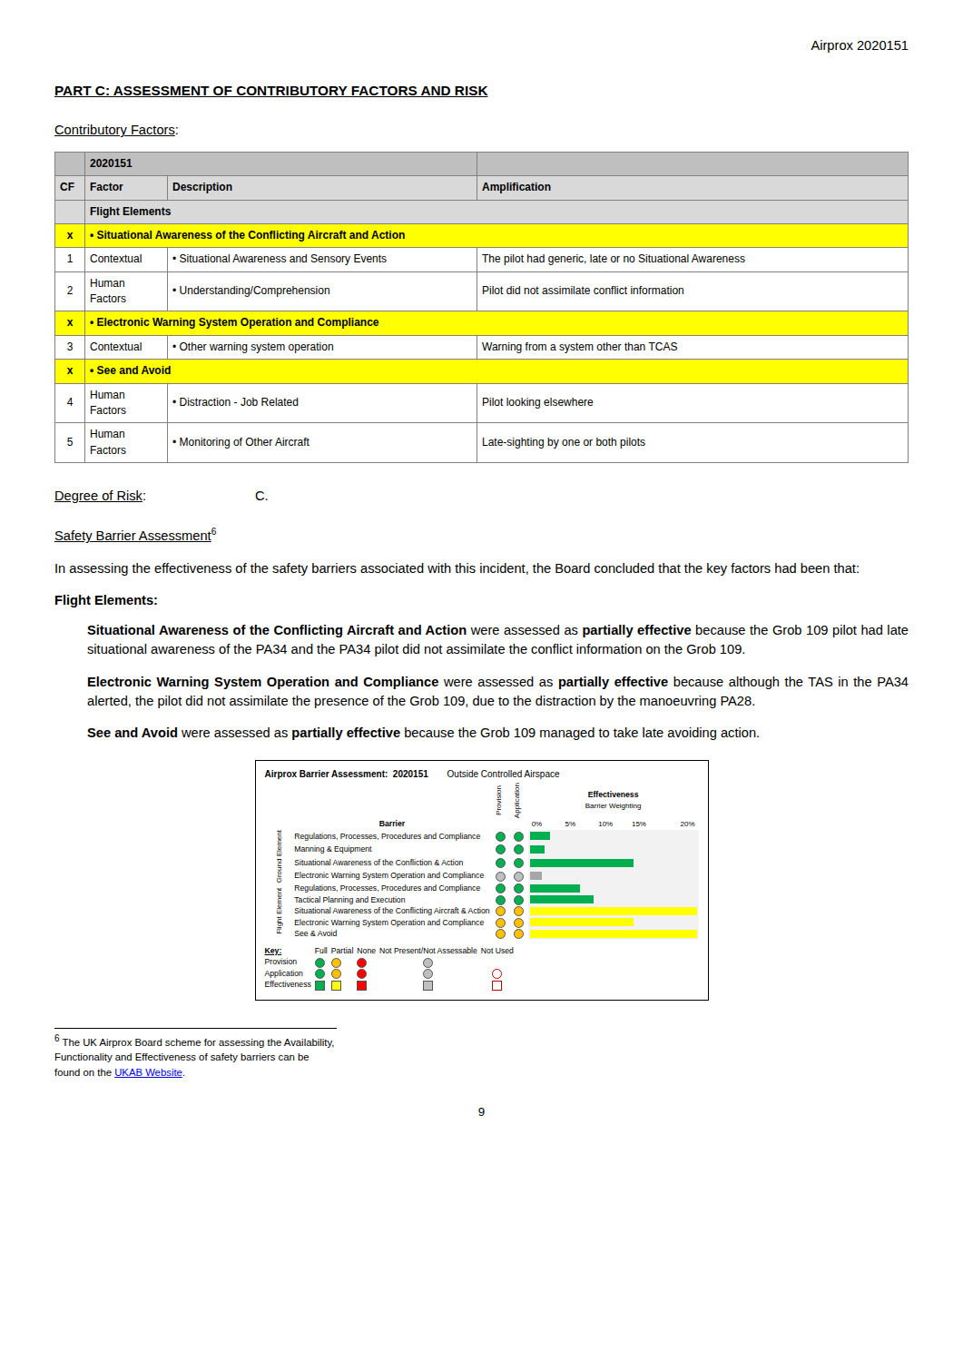Airprox 2020151
PART C: ASSESSMENT OF CONTRIBUTORY FACTORS AND RISK
Contributory Factors
:
| | 2020151 | |
| CF | Factor | Description | Amplification |
| | Flight Elements |
| x | • Situational Awareness of the Conflicting Aircraft and Action |
| 1 | Contextual | • Situational Awareness and Sensory Events | The pilot had generic, late or no Situational Awareness |
| 2 | Human Factors | • Understanding/Comprehension | Pilot did not assimilate conflict information |
| x | • Electronic Warning System Operation and Compliance |
| 3 | Contextual | • Other warning system operation | Warning from a system other than TCAS |
| x | • See and Avoid |
| 4 | Human Factors | • Distraction - Job Related | Pilot looking elsewhere |
| 5 | Human Factors | • Monitoring of Other Aircraft | Late-sighting by one or both pilots |
Degree of Risk:C.
Safety Barrier Assessment6
In assessing the effectiveness of the safety barriers associated with this incident, the Board concluded that the key factors had been that:
Flight Elements:
Situational Awareness of the Conflicting Aircraft and Action were assessed as partially effective because the Grob 109 pilot had late situational awareness of the PA34 and the PA34 pilot did not assimilate the conflict information on the Grob 109.
Electronic Warning System Operation and Compliance were assessed as partially effective because although the TAS in the PA34 alerted, the pilot did not assimilate the presence of the Grob 109, due to the distraction by the manoeuvring PA28.
See and Avoid were assessed as partially effective because the Grob 109 managed to take late avoiding action.
Airprox Barrier Assessment: 2020151 Outside Controlled Airspace
| | | Provision | Application | Effectiveness Barrier Weighting |
| | Barrier | | | / 0% / 5% / 10% / 15% / 20% / |
| Ground Element | Regulations, Processes, Procedures and Compliance | | | |
| Manning & Equipment | | | |
| Situational Awareness of the Confliction & Action | | | |
| Electronic Warning System Operation and Compliance | | | |
| Flight Element | Regulations, Processes, Procedures and Compliance | | | |
| Tactical Planning and Execution | | | |
| Situational Awareness of the Conflicting Aircraft & Action | | | |
| Electronic Warning System Operation and Compliance | | | |
| See & Avoid | | | |
| Key: | Full | Partial | None | Not Present/Not Assessable | Not Used |
| Provision | | | | | |
| Application | | | | | |
| Effectiveness | | | | | |
6 The UK Airprox Board scheme for assessing the Availability, Functionality and Effectiveness of safety barriers can be found on the UKAB Website.
9